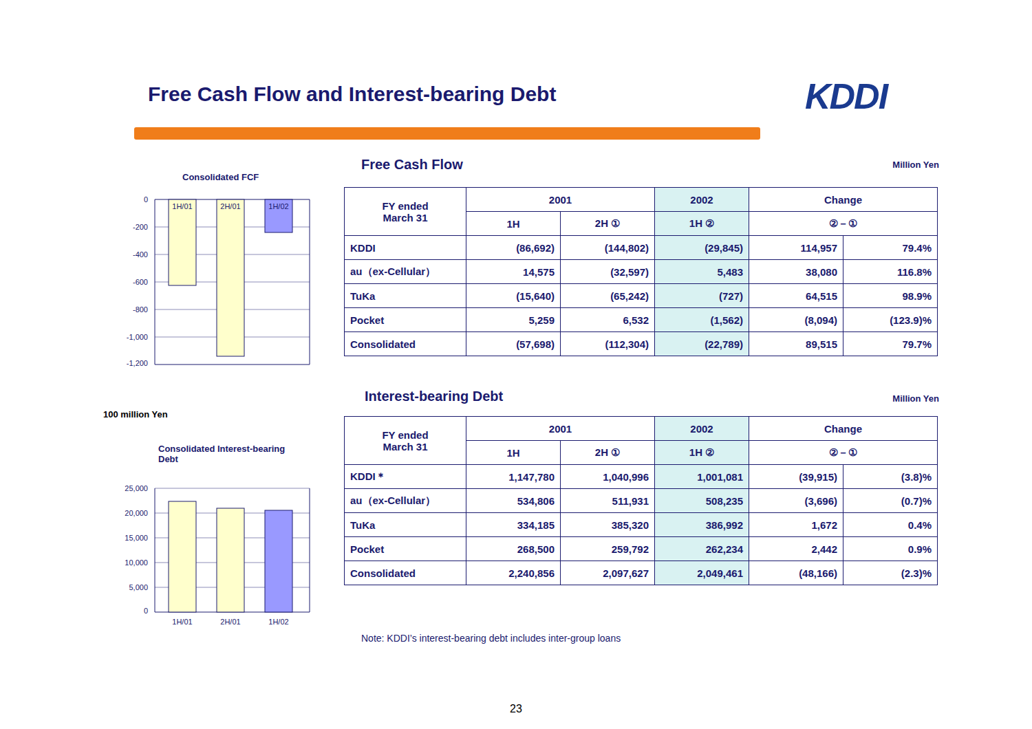Free Cash Flow and Interest-bearing Debt
KDDI
Consolidated FCF
0 -200 -400 -600 -800 -1,000 -1,200 1H/01 2H/01 1H/02
100 million Yen
Consolidated Interest-bearing
Debt
25,000 20,000 15,000 10,000 5,000 0 1H/01 2H/01 1H/02
Free Cash Flow
Million Yen
| FY ended March 31 | 2001 | 2002 | Change |
| --- | --- | --- | --- |
| 1H | 2H ① | 1H ② | ②－① |
| KDDI | (86,692) | (144,802) | (29,845) | 114,957 | 79.4% |
| au（ex-Cellular） | 14,575 | (32,597) | 5,483 | 38,080 | 116.8% |
| TuKa | (15,640) | (65,242) | (727) | 64,515 | 98.9% |
| Pocket | 5,259 | 6,532 | (1,562) | (8,094) | (123.9)% |
| Consolidated | (57,698) | (112,304) | (22,789) | 89,515 | 79.7% |
Interest-bearing Debt
Million Yen
| FY ended March 31 | 2001 | 2002 | Change |
| --- | --- | --- | --- |
| 1H | 2H ① | 1H ② | ②－① |
| KDDI＊ | 1,147,780 | 1,040,996 | 1,001,081 | (39,915) | (3.8)% |
| au（ex-Cellular） | 534,806 | 511,931 | 508,235 | (3,696) | (0.7)% |
| TuKa | 334,185 | 385,320 | 386,992 | 1,672 | 0.4% |
| Pocket | 268,500 | 259,792 | 262,234 | 2,442 | 0.9% |
| Consolidated | 2,240,856 | 2,097,627 | 2,049,461 | (48,166) | (2.3)% |
Note: KDDI’s interest-bearing debt includes inter-group loans
23